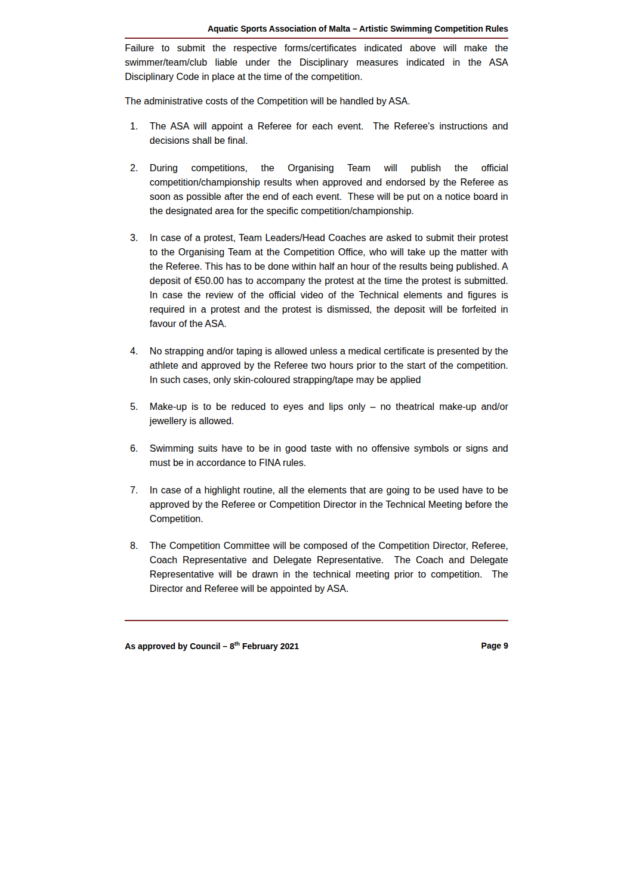Aquatic Sports Association of Malta – Artistic Swimming Competition Rules
Failure to submit the respective forms/certificates indicated above will make the swimmer/team/club liable under the Disciplinary measures indicated in the ASA Disciplinary Code in place at the time of the competition.
The administrative costs of the Competition will be handled by ASA.
The ASA will appoint a Referee for each event. The Referee's instructions and decisions shall be final.
During competitions, the Organising Team will publish the official competition/championship results when approved and endorsed by the Referee as soon as possible after the end of each event. These will be put on a notice board in the designated area for the specific competition/championship.
In case of a protest, Team Leaders/Head Coaches are asked to submit their protest to the Organising Team at the Competition Office, who will take up the matter with the Referee. This has to be done within half an hour of the results being published. A deposit of €50.00 has to accompany the protest at the time the protest is submitted. In case the review of the official video of the Technical elements and figures is required in a protest and the protest is dismissed, the deposit will be forfeited in favour of the ASA.
No strapping and/or taping is allowed unless a medical certificate is presented by the athlete and approved by the Referee two hours prior to the start of the competition. In such cases, only skin-coloured strapping/tape may be applied
Make-up is to be reduced to eyes and lips only – no theatrical make-up and/or jewellery is allowed.
Swimming suits have to be in good taste with no offensive symbols or signs and must be in accordance to FINA rules.
In case of a highlight routine, all the elements that are going to be used have to be approved by the Referee or Competition Director in the Technical Meeting before the Competition.
The Competition Committee will be composed of the Competition Director, Referee, Coach Representative and Delegate Representative. The Coach and Delegate Representative will be drawn in the technical meeting prior to competition. The Director and Referee will be appointed by ASA.
As approved by Council – 8th February 2021 Page 9